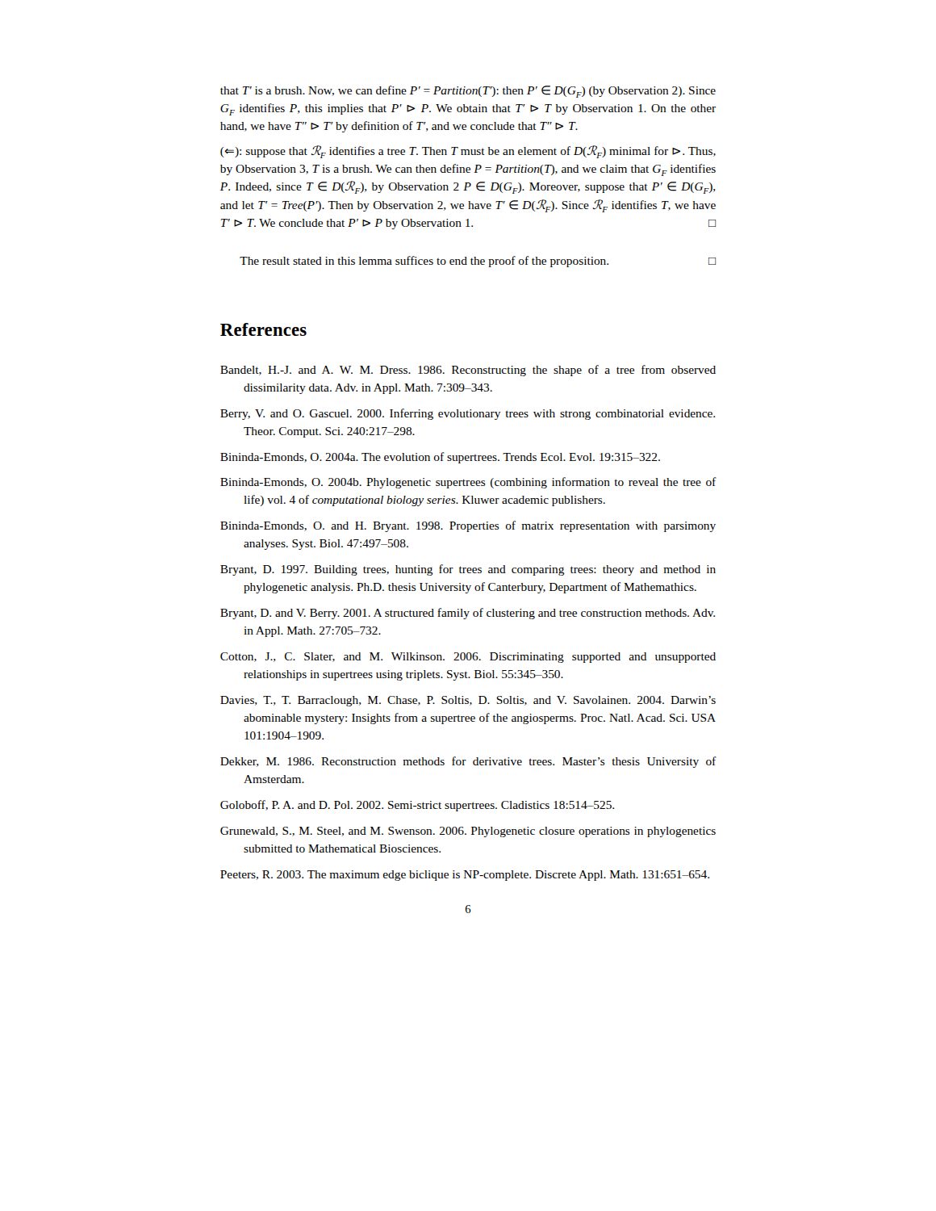that T′ is a brush. Now, we can define P′ = Partition(T′): then P′ ∈ D(GF) (by Observation 2). Since GF identifies P, this implies that P′ ⊳ P. We obtain that T′ ⊳ T by Observation 1. On the other hand, we have T″ ⊳ T′ by definition of T′, and we conclude that T″ ⊳ T.
(⇐): suppose that ℛF identifies a tree T. Then T must be an element of D(ℛF) minimal for ⊳. Thus, by Observation 3, T is a brush. We can then define P = Partition(T), and we claim that GF identifies P. Indeed, since T ∈ D(ℛF), by Observation 2 P ∈ D(GF). Moreover, suppose that P′ ∈ D(GF), and let T′ = Tree(P′). Then by Observation 2, we have T′ ∈ D(ℛF). Since ℛF identifies T, we have T′ ⊳ T. We conclude that P′ ⊳ P by Observation 1.□
The result stated in this lemma suffices to end the proof of the proposition.□
References
Bandelt, H.-J. and A. W. M. Dress. 1986. Reconstructing the shape of a tree from observed dissimilarity data. Adv. in Appl. Math. 7:309–343.
Berry, V. and O. Gascuel. 2000. Inferring evolutionary trees with strong combinatorial evidence. Theor. Comput. Sci. 240:217–298.
Bininda-Emonds, O. 2004a. The evolution of supertrees. Trends Ecol. Evol. 19:315–322.
Bininda-Emonds, O. 2004b. Phylogenetic supertrees (combining information to reveal the tree of life) vol. 4 of computational biology series. Kluwer academic publishers.
Bininda-Emonds, O. and H. Bryant. 1998. Properties of matrix representation with parsimony analyses. Syst. Biol. 47:497–508.
Bryant, D. 1997. Building trees, hunting for trees and comparing trees: theory and method in phylogenetic analysis. Ph.D. thesis University of Canterbury, Department of Mathemathics.
Bryant, D. and V. Berry. 2001. A structured family of clustering and tree construction methods. Adv. in Appl. Math. 27:705–732.
Cotton, J., C. Slater, and M. Wilkinson. 2006. Discriminating supported and unsupported relationships in supertrees using triplets. Syst. Biol. 55:345–350.
Davies, T., T. Barraclough, M. Chase, P. Soltis, D. Soltis, and V. Savolainen. 2004. Darwin’s abominable mystery: Insights from a supertree of the angiosperms. Proc. Natl. Acad. Sci. USA 101:1904–1909.
Dekker, M. 1986. Reconstruction methods for derivative trees. Master’s thesis University of Amsterdam.
Goloboff, P. A. and D. Pol. 2002. Semi-strict supertrees. Cladistics 18:514–525.
Grunewald, S., M. Steel, and M. Swenson. 2006. Phylogenetic closure operations in phylogenetics submitted to Mathematical Biosciences.
Peeters, R. 2003. The maximum edge biclique is NP-complete. Discrete Appl. Math. 131:651–654.
6